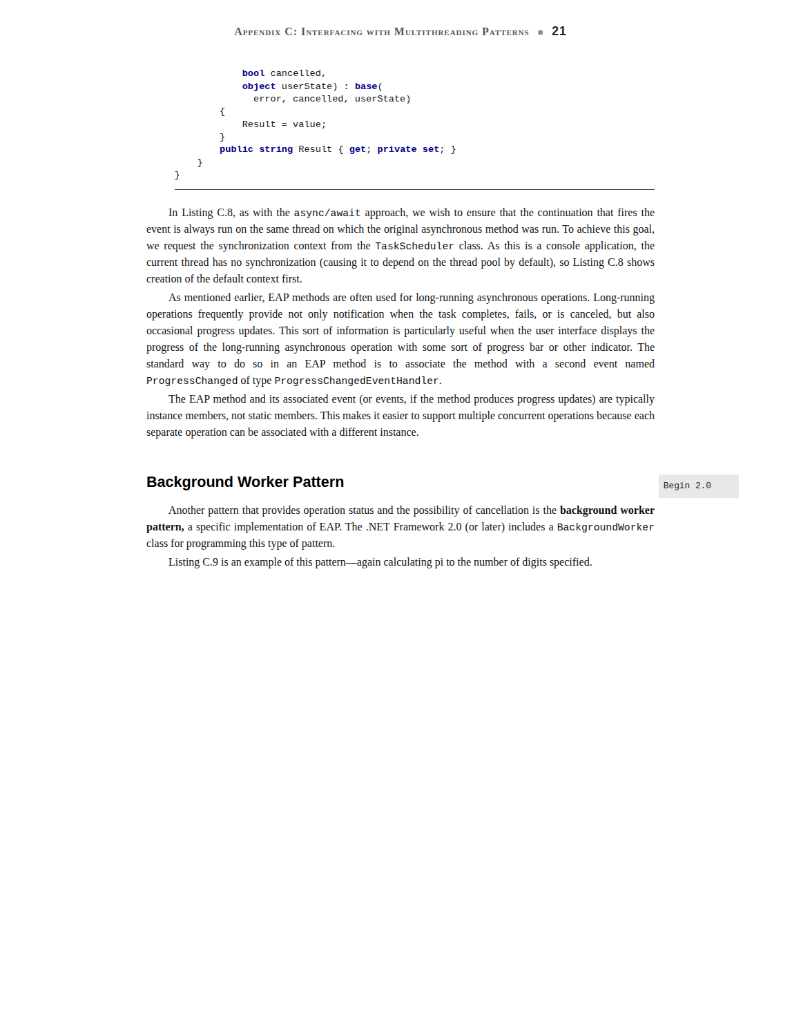Appendix C: Interfacing with Multithreading Patterns ■ 21
            bool cancelled,
            object userState) : base(
              error, cancelled, userState)
        {
            Result = value;
        }
        public string Result { get; private set; }
    }
}
In Listing C.8, as with the async/await approach, we wish to ensure that the continuation that fires the event is always run on the same thread on which the original asynchronous method was run. To achieve this goal, we request the synchronization context from the TaskScheduler class. As this is a console application, the current thread has no synchronization (causing it to depend on the thread pool by default), so Listing C.8 shows creation of the default context first.
As mentioned earlier, EAP methods are often used for long-running asynchronous operations. Long-running operations frequently provide not only notification when the task completes, fails, or is canceled, but also occasional progress updates. This sort of information is particularly useful when the user interface displays the progress of the long-running asynchronous operation with some sort of progress bar or other indicator. The standard way to do so in an EAP method is to associate the method with a second event named ProgressChanged of type ProgressChangedEventHandler.
The EAP method and its associated event (or events, if the method produces progress updates) are typically instance members, not static members. This makes it easier to support multiple concurrent operations because each separate operation can be associated with a different instance.
Background Worker Pattern
Begin 2.0
Another pattern that provides operation status and the possibility of cancellation is the background worker pattern, a specific implementation of EAP. The .NET Framework 2.0 (or later) includes a BackgroundWorker class for programming this type of pattern.
Listing C.9 is an example of this pattern—again calculating pi to the number of digits specified.